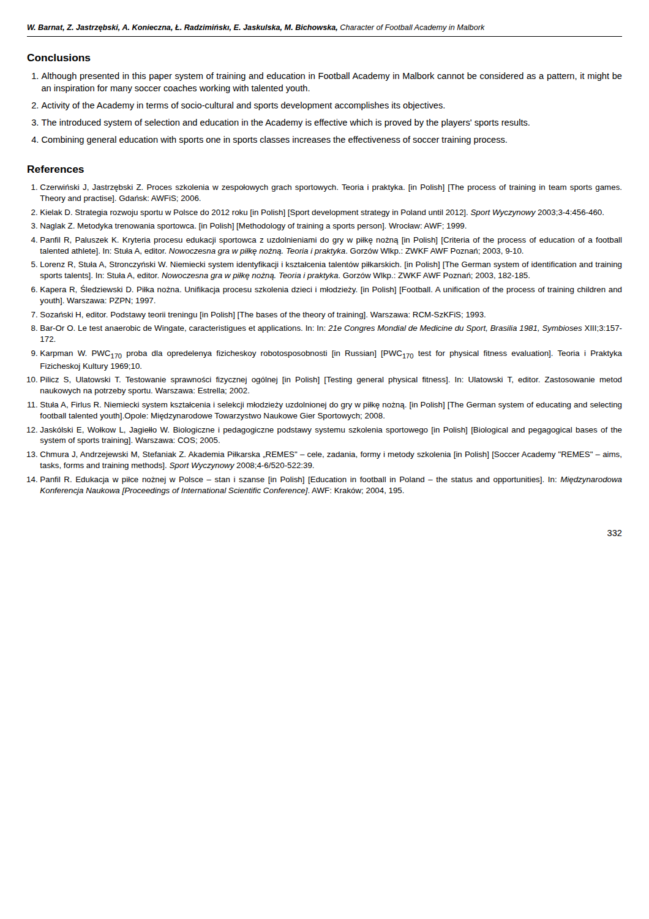W. Barnat, Z. Jastrzębski, A. Konieczna, Ł. Radzimińskı, E. Jaskulska, M. Bichowska, Character of Football Academy in Malbork
Conclusions
Although presented in this paper system of training and education in Football Academy in Malbork cannot be considered as a pattern, it might be an inspiration for many soccer coaches working with talented youth.
Activity of the Academy in terms of socio-cultural and sports development accomplishes its objectives.
The introduced system of selection and education in the Academy is effective which is proved by the players' sports results.
Combining general education with sports one in sports classes increases the effectiveness of soccer training process.
References
Czerwiński J, Jastrzębski Z. Proces szkolenia w zespołowych grach sportowych. Teoria i praktyka. [in Polish] [The process of training in team sports games. Theory and practise]. Gdańsk: AWFiS; 2006.
Kielak D. Strategia rozwoju sportu w Polsce do 2012 roku [in Polish] [Sport development strategy in Poland until 2012]. Sport Wyczynowy 2003;3-4:456-460.
Naglak Z. Metodyka trenowania sportowca. [in Polish] [Methodology of training a sports person]. Wrocław: AWF; 1999.
Panfil R, Paluszek K. Kryteria procesu edukacji sportowca z uzdolnieniami do gry w piłkę nożną [in Polish] [Criteria of the process of education of a football talented athlete]. In: Stuła A, editor. Nowoczesna gra w piłkę nożną. Teoria i praktyka. Gorzów Wlkp.: ZWKF AWF Poznań; 2003, 9-10.
Lorenz R, Stuła A, Stronczyński W. Niemiecki system identyfikacji i kształcenia talentów piłkarskich. [in Polish] [The German system of identification and training sports talents]. In: Stuła A, editor. Nowoczesna gra w piłkę nożną. Teoria i praktyka. Gorzów Wlkp.: ZWKF AWF Poznań; 2003, 182-185.
Kapera R, Śledziewski D. Piłka nożna. Unifikacja procesu szkolenia dzieci i młodzieży. [in Polish] [Football. A unification of the process of training children and youth]. Warszawa: PZPN; 1997.
Sozański H, editor. Podstawy teorii treningu [in Polish] [The bases of the theory of training]. Warszawa: RCM-SzKFiS; 1993.
Bar-Or O. Le test anaerobic de Wingate, caracteristigues et applications. In: In: 21e Congres Mondial de Medicine du Sport, Brasilia 1981, Symbioses XIII;3:157-172.
Karpman W. PWC170 proba dla opredelenya fizicheskoy robotosposobnosti [in Russian] [PWC170 test for physical fitness evaluation]. Teoria i Praktyka Fizicheskoj Kultury 1969;10.
Pilicz S, Ulatowski T. Testowanie sprawności fizycznej ogólnej [in Polish] [Testing general physical fitness]. In: Ulatowski T, editor. Zastosowanie metod naukowych na potrzeby sportu. Warszawa: Estrella; 2002.
Stuła A, Firlus R. Niemiecki system kształcenia i selekcji młodzieży uzdolnionej do gry w piłkę nożną. [in Polish] [The German system of educating and selecting football talented youth].Opole: Międzynarodowe Towarzystwo Naukowe Gier Sportowych; 2008.
Jaskólski E, Wołkow L, Jagiełło W. Biologiczne i pedagogiczne podstawy systemu szkolenia sportowego [in Polish] [Biological and pegagogical bases of the system of sports training]. Warszawa: COS; 2005.
Chmura J, Andrzejewski M, Stefaniak Z. Akademia Piłkarska „REMES" – cele, zadania, formy i metody szkolenia [in Polish] [Soccer Academy "REMES" – aims, tasks, forms and training methods]. Sport Wyczynowy 2008;4-6/520-522:39.
Panfil R. Edukacja w piłce nożnej w Polsce – stan i szanse [in Polish] [Education in football in Poland – the status and opportunities]. In: Międzynarodowa Konferencja Naukowa [Proceedings of International Scientific Conference]. AWF: Kraków; 2004, 195.
332